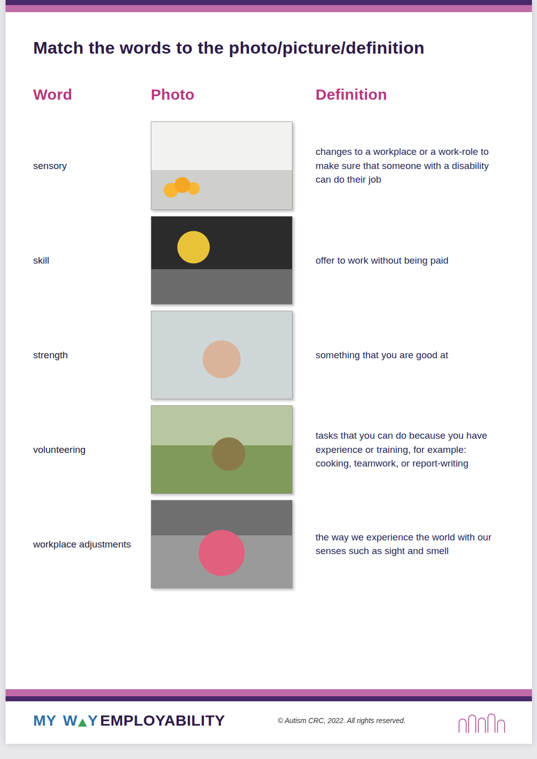Match the words to the photo/picture/definition
| Word | Photo | Definition |
| --- | --- | --- |
| sensory | | changes to a workplace or a work-role to make sure that someone with a disability can do their job |
| skill | | offer to work without being paid |
| strength | | something that you are good at |
| volunteering | | tasks that you can do because you have experience or training, for example: cooking, teamwork, or report-writing |
| workplace adjustments | | the way we experience the world with our senses such as sight and smell |
MY W Y EMPLOYABILITY
© Autism CRC, 2022. All rights reserved.